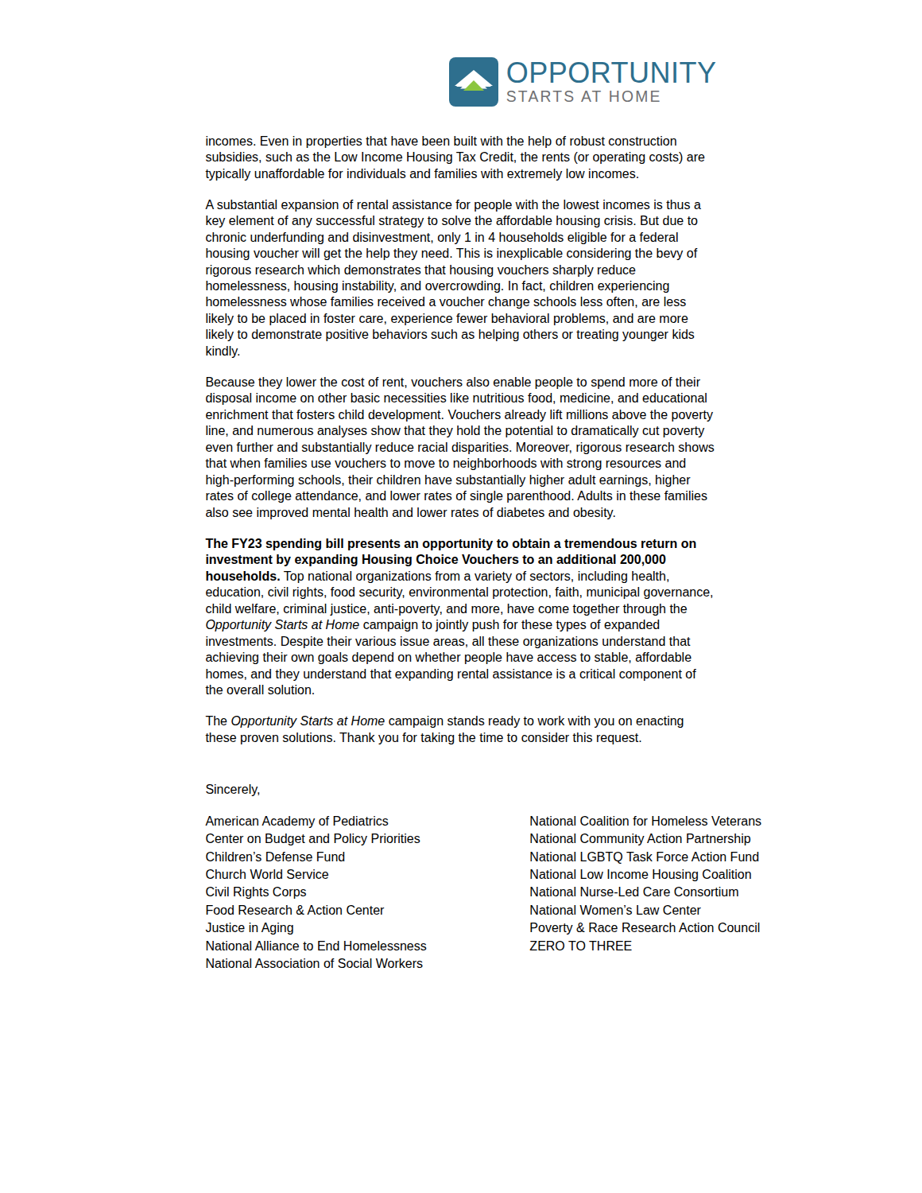OPPORTUNITY
STARTS AT HOME
incomes. Even in properties that have been built with the help of robust construction subsidies, such as the Low Income Housing Tax Credit, the rents (or operating costs) are typically unaffordable for individuals and families with extremely low incomes.
A substantial expansion of rental assistance for people with the lowest incomes is thus a key element of any successful strategy to solve the affordable housing crisis. But due to chronic underfunding and disinvestment, only 1 in 4 households eligible for a federal housing voucher will get the help they need. This is inexplicable considering the bevy of rigorous research which demonstrates that housing vouchers sharply reduce homelessness, housing instability, and overcrowding. In fact, children experiencing homelessness whose families received a voucher change schools less often, are less likely to be placed in foster care, experience fewer behavioral problems, and are more likely to demonstrate positive behaviors such as helping others or treating younger kids kindly.
Because they lower the cost of rent, vouchers also enable people to spend more of their disposal income on other basic necessities like nutritious food, medicine, and educational enrichment that fosters child development. Vouchers already lift millions above the poverty line, and numerous analyses show that they hold the potential to dramatically cut poverty even further and substantially reduce racial disparities. Moreover, rigorous research shows that when families use vouchers to move to neighborhoods with strong resources and high-performing schools, their children have substantially higher adult earnings, higher rates of college attendance, and lower rates of single parenthood. Adults in these families also see improved mental health and lower rates of diabetes and obesity.
The FY23 spending bill presents an opportunity to obtain a tremendous return on investment by expanding Housing Choice Vouchers to an additional 200,000 households. Top national organizations from a variety of sectors, including health, education, civil rights, food security, environmental protection, faith, municipal governance, child welfare, criminal justice, anti-poverty, and more, have come together through the Opportunity Starts at Home campaign to jointly push for these types of expanded investments. Despite their various issue areas, all these organizations understand that achieving their own goals depend on whether people have access to stable, affordable homes, and they understand that expanding rental assistance is a critical component of the overall solution.
The Opportunity Starts at Home campaign stands ready to work with you on enacting these proven solutions. Thank you for taking the time to consider this request.
Sincerely,
American Academy of Pediatrics
Center on Budget and Policy Priorities
Children’s Defense Fund
Church World Service
Civil Rights Corps
Food Research & Action Center
Justice in Aging
National Alliance to End Homelessness
National Association of Social Workers
National Coalition for Homeless Veterans
National Community Action Partnership
National LGBTQ Task Force Action Fund
National Low Income Housing Coalition
National Nurse-Led Care Consortium
National Women’s Law Center
Poverty & Race Research Action Council
ZERO TO THREE